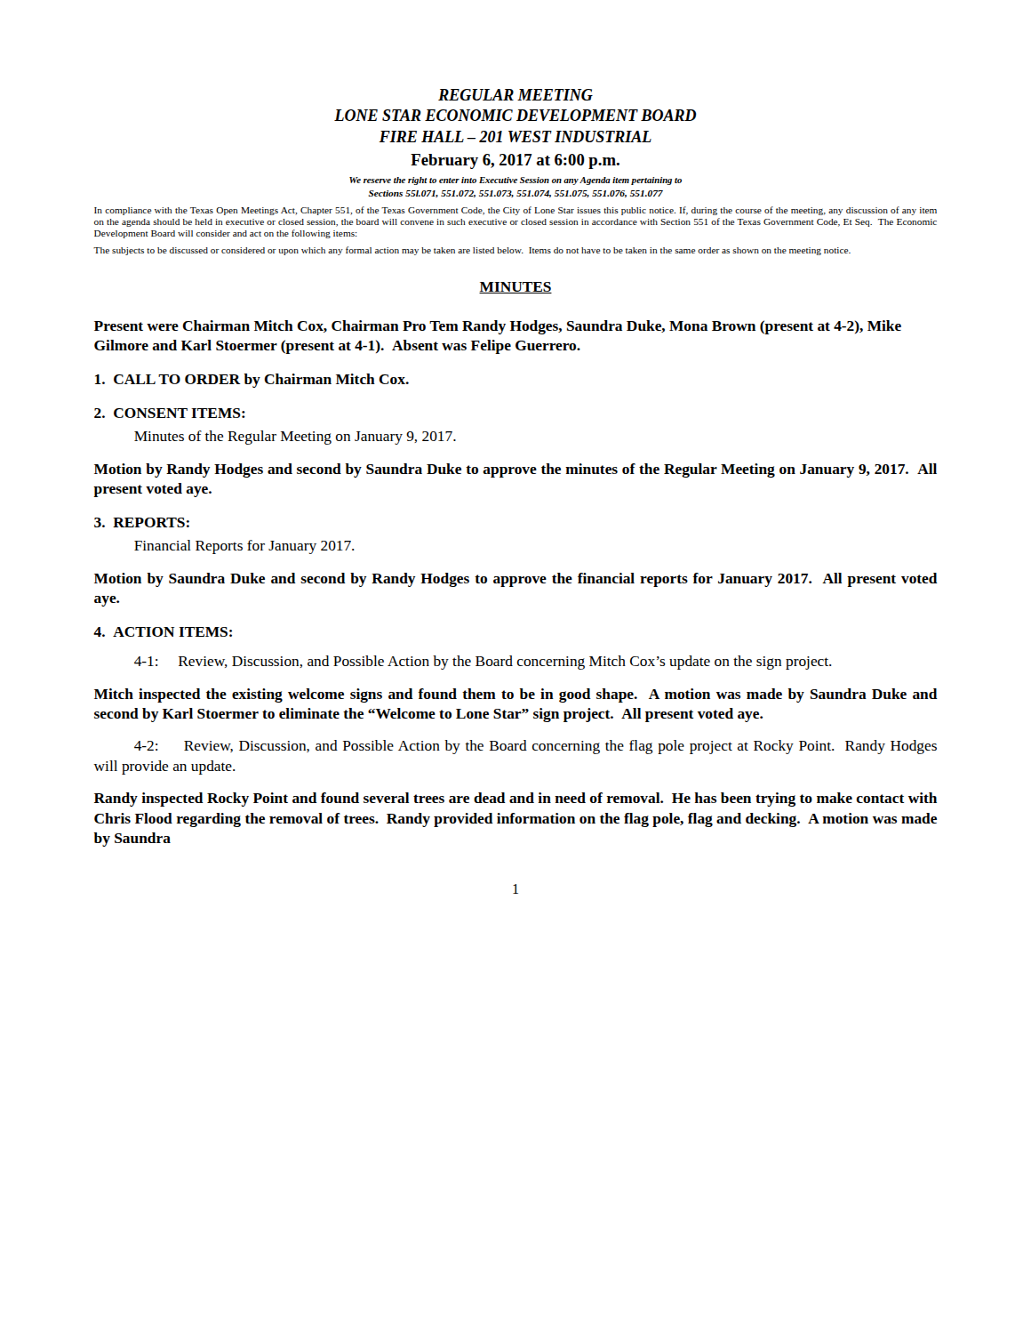REGULAR MEETING
LONE STAR ECONOMIC DEVELOPMENT BOARD
FIRE HALL – 201 WEST INDUSTRIAL
February 6, 2017 at 6:00 p.m.
We reserve the right to enter into Executive Session on any Agenda item pertaining to
Sections 55l.071, 551.072, 551.073, 551.074, 551.075, 551.076, 551.077
In compliance with the Texas Open Meetings Act, Chapter 551, of the Texas Government Code, the City of Lone Star issues this public notice. If, during the course of the meeting, any discussion of any item on the agenda should be held in executive or closed session, the board will convene in such executive or closed session in accordance with Section 551 of the Texas Government Code, Et Seq. The Economic Development Board will consider and act on the following items:
The subjects to be discussed or considered or upon which any formal action may be taken are listed below. Items do not have to be taken in the same order as shown on the meeting notice.
MINUTES
Present were Chairman Mitch Cox, Chairman Pro Tem Randy Hodges, Saundra Duke, Mona Brown (present at 4-2), Mike Gilmore and Karl Stoermer (present at 4-1). Absent was Felipe Guerrero.
1. CALL TO ORDER by Chairman Mitch Cox.
2. CONSENT ITEMS:
Minutes of the Regular Meeting on January 9, 2017.
Motion by Randy Hodges and second by Saundra Duke to approve the minutes of the Regular Meeting on January 9, 2017. All present voted aye.
3. REPORTS:
Financial Reports for January 2017.
Motion by Saundra Duke and second by Randy Hodges to approve the financial reports for January 2017. All present voted aye.
4. ACTION ITEMS:
4-1: Review, Discussion, and Possible Action by the Board concerning Mitch Cox’s update on the sign project.
Mitch inspected the existing welcome signs and found them to be in good shape. A motion was made by Saundra Duke and second by Karl Stoermer to eliminate the “Welcome to Lone Star” sign project. All present voted aye.
4-2: Review, Discussion, and Possible Action by the Board concerning the flag pole project at Rocky Point. Randy Hodges will provide an update.
Randy inspected Rocky Point and found several trees are dead and in need of removal. He has been trying to make contact with Chris Flood regarding the removal of trees. Randy provided information on the flag pole, flag and decking. A motion was made by Saundra
1